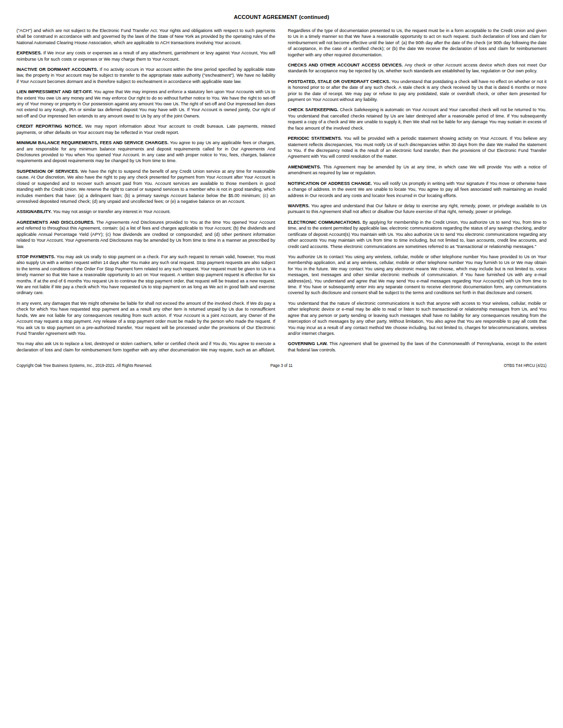ACCOUNT AGREEMENT (continued)
("ACH") and which are not subject to the Electronic Fund Transfer Act. Your rights and obligations with respect to such payments shall be construed in accordance with and governed by the laws of the State of New York as provided by the operating rules of the National Automated Clearing House Association, which are applicable to ACH transactions involving Your account.
EXPENSES. If We incur any costs or expenses as a result of any attachment, garnishment or levy against Your Account, You will reimburse Us for such costs or expenses or We may charge them to Your Account.
INACTIVE OR DORMANT ACCOUNTS. If no activity occurs in Your account within the time period specified by applicable state law, the property in Your account may be subject to transfer to the appropriate state authority ("escheatment"). We have no liability if Your Account becomes dormant and is therefore subject to escheatment in accordance with applicable state law.
LIEN IMPRESSMENT AND SET-OFF. You agree that We may impress and enforce a statutory lien upon Your Accounts with Us to the extent You owe Us any money and We may enforce Our right to do so without further notice to You. We have the right to set-off any of Your money or property in Our possession against any amount You owe Us. The right of set-off and Our impressed lien does not extend to any Keogh, IRA or similar tax deferred deposit You may have with Us. If Your Account is owned jointly, Our right of set-off and Our impressed lien extends to any amount owed to Us by any of the joint Owners.
CREDIT REPORTING NOTICE. We may report information about Your account to credit bureaus. Late payments, missed payments, or other defaults on Your account may be reflected in Your credit report.
MINIMUM BALANCE REQUIREMENTS, FEES AND SERVICE CHARGES. You agree to pay Us any applicable fees or charges, and are responsible for any minimum balance requirements and deposit requirements called for in Our Agreements And Disclosures provided to You when You opened Your Account. In any case and with proper notice to You, fees, charges, balance requirements and deposit requirements may be changed by Us from time to time.
SUSPENSION OF SERVICES. We have the right to suspend the benefit of any Credit Union service at any time for reasonable cause. At Our discretion, We also have the right to pay any check presented for payment from Your Account after Your Account is closed or suspended and to recover such amount paid from You. Account services are available to those members in good standing with the Credit Union. We reserve the right to cancel or suspend services to a member who is not in good standing, which includes members that have: (a) a delinquent loan; (b) a primary savings Account balance below the $5.00 minimum; (c) an unresolved deposited returned check; (d) any unpaid and uncollected fees; or (e) a negative balance on an Account.
ASSIGNABILITY. You may not assign or transfer any interest in Your Account.
AGREEMENTS AND DISCLOSURES. The Agreements And Disclosures provided to You at the time You opened Your Account and referred to throughout this Agreement, contain: (a) a list of fees and charges applicable to Your Account; (b) the dividends and applicable Annual Percentage Yield (APY); (c) how dividends are credited or compounded; and (d) other pertinent information related to Your Account. Your Agreements And Disclosures may be amended by Us from time to time in a manner as prescribed by law.
STOP PAYMENTS. You may ask Us orally to stop payment on a check. For any such request to remain valid, however, You must also supply Us with a written request within 14 days after You make any such oral request. Stop payment requests are also subject to the terms and conditions of the Order For Stop Payment form related to any such request. Your request must be given to Us in a timely manner so that We have a reasonable opportunity to act on Your request. A written stop payment request is effective for six months. If at the end of 6 months You request Us to continue the stop payment order, that request will be treated as a new request. We are not liable if We pay a check which You have requested Us to stop payment on as long as We act in good faith and exercise ordinary care.
In any event, any damages that We might otherwise be liable for shall not exceed the amount of the involved check. If We do pay a check for which You have requested stop payment and as a result any other item is returned unpaid by Us due to nonsufficient funds, We are not liable for any consequences resulting from such action. If Your Account is a joint Account, any Owner of the Account may request a stop payment. Any release of a stop payment order must be made by the person who made the request. If You ask Us to stop payment on a pre-authorized transfer, Your request will be processed under the provisions of Our Electronic Fund Transfer Agreement with You.
You may also ask Us to replace a lost, destroyed or stolen cashier's, teller or certified check and if You do, You agree to execute a declaration of loss and claim for reimbursement form together with any other documentation We may require, such as an affidavit. Regardless of the type of documentation presented to Us, the request must be in a form acceptable to the Credit Union and given to Us in a timely manner so that We have a reasonable opportunity to act on such request. Such declaration of loss and claim for reimbursement will not become effective until the later of: (a) the 90th day after the date of the check (or 90th day following the date of acceptance, in the case of a certified check); or (b) the date We receive the declaration of loss and claim for reimbursement together with any other required documentation.
CHECKS AND OTHER ACCOUNT ACCESS DEVICES. Any check or other Account access device which does not meet Our standards for acceptance may be rejected by Us, whether such standards are established by law, regulation or Our own policy.
POSTDATED, STALE OR OVERDRAFT CHECKS. You understand that postdating a check will have no effect on whether or not it is honored prior to or after the date of any such check. A stale check is any check received by Us that is dated 6 months or more prior to the date of receipt. We may pay or refuse to pay any postdated, stale or overdraft check, or other item presented for payment on Your Account without any liability.
CHECK SAFEKEEPING. Check Safekeeping is automatic on Your Account and Your cancelled check will not be returned to You. You understand that cancelled checks retained by Us are later destroyed after a reasonable period of time. If You subsequently request a copy of a check and We are unable to supply it, then We shall not be liable for any damage You may sustain in excess of the face amount of the involved check.
PERIODIC STATEMENTS. You will be provided with a periodic statement showing activity on Your Account. If You believe any statement reflects discrepancies, You must notify Us of such discrepancies within 30 days from the date We mailed the statement to You. If the discrepancy noted is the result of an electronic fund transfer, then the provisions of Our Electronic Fund Transfer Agreement with You will control resolution of the matter.
AMENDMENTS. This Agreement may be amended by Us at any time, in which case We will provide You with a notice of amendment as required by law or regulation.
NOTIFICATION OF ADDRESS CHANGE. You will notify Us promptly in writing with Your signature if You move or otherwise have a change of address. In the event We are unable to locate You, You agree to pay all fees associated with maintaining an invalid address in Our records and any costs and locator fees incurred in Our locating efforts.
WAIVERS. You agree and understand that Our failure or delay to exercise any right, remedy, power, or privilege available to Us pursuant to this Agreement shall not affect or disallow Our future exercise of that right, remedy, power or privilege.
ELECTRONIC COMMUNICATIONS. By applying for membership in the Credit Union, You authorize Us to send You, from time to time, and to the extent permitted by applicable law, electronic communications regarding the status of any savings checking, and/or certificate of deposit Account(s) You maintain with Us. You also authorize Us to send You electronic communications regarding any other accounts You may maintain with Us from time to time including, but not limited to, loan accounts, credit line accounts, and credit card accounts. These electronic communications are sometimes referred to as "transactional or relationship messages."
You authorize Us to contact You using any wireless, cellular, mobile or other telephone number You have provided to Us on Your membership application, and at any wireless, cellular, mobile or other telephone number You may furnish to Us or We may obtain for You in the future. We may contact You using any electronic means We choose, which may include but is not limited to, voice messages, text messages and other similar electronic methods of communication. If You have furnished Us with any e-mail address(es), You understand and agree that We may send You e-mail messages regarding Your Account(s) with Us from time to time. If You have or subsequently enter into any separate consent to receive electronic documentation form, any communications covered by such disclosure and consent shall be subject to the terms and conditions set forth in that disclosure and consent.
You understand that the nature of electronic communications is such that anyone with access to Your wireless, cellular, mobile or other telephonic device or e-mail may be able to read or listen to such transactional or relationship messages from Us, and You agree that any person or party sending or leaving such messages shall have no liability for any consequences resulting from the interception of such messages by any other party. Without limitation, You also agree that You are responsible to pay all costs that You may incur as a result of any contact method We choose including, but not limited to, charges for telecommunications, wireless and/or internet charges.
GOVERNING LAW. This Agreement shall be governed by the laws of the Commonwealth of Pennsylvania, except to the extent that federal law controls.
Copyright Oak Tree Business Systems, Inc., 2019-2021. All Rights Reserved. Page 3 of 11 OTBS T44 HRCU (4/21)